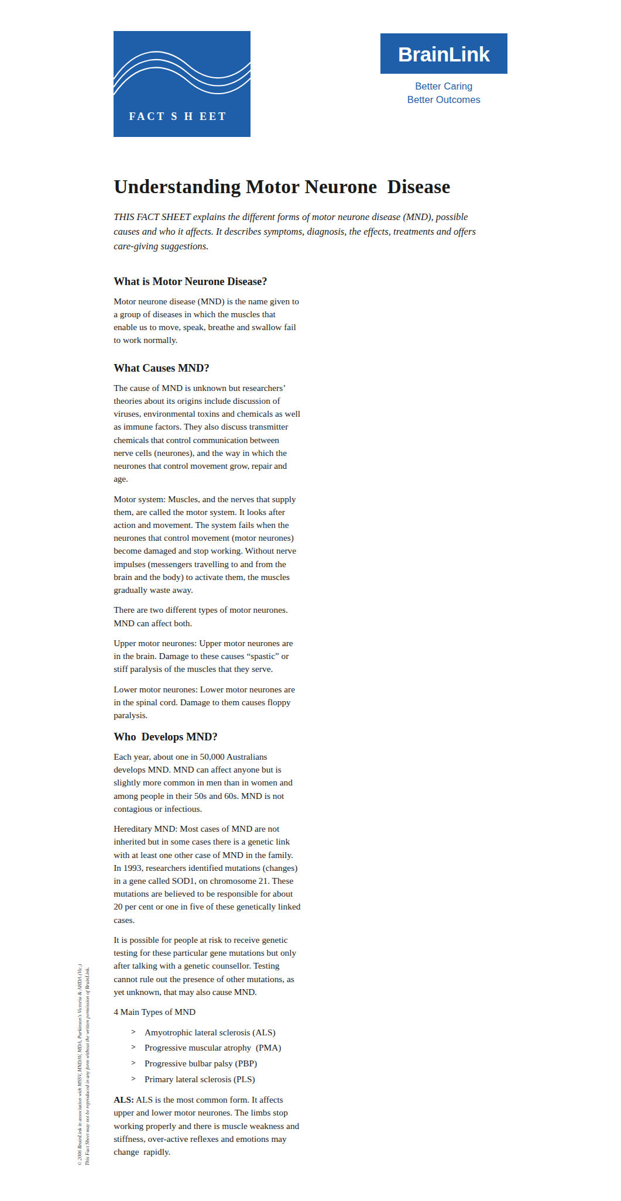FACT S H EET
BrainLink
Better Caring
Better Outcomes
Understanding Motor Neurone Disease
THIS FACT SHEET explains the different forms of motor neurone disease (MND), possible causes and who it affects. It describes symptoms, diagnosis, the effects, treatments and offers care-giving suggestions.
What is Motor Neurone Disease?
Motor neurone disease (MND) is the name given to a group of diseases in which the muscles that enable us to move, speak, breathe and swallow fail to work normally.
What Causes MND?
The cause of MND is unknown but researchers’ theories about its origins include discussion of viruses, environmental toxins and chemicals as well as immune factors. They also discuss transmitter chemicals that control communication between nerve cells (neurones), and the way in which the neurones that control movement grow, repair and age.
Motor system: Muscles, and the nerves that supply them, are called the motor system. It looks after action and movement. The system fails when the neurones that control movement (motor neurones) become damaged and stop working. Without nerve impulses (messengers travelling to and from the brain and the body) to activate them, the muscles gradually waste away.
There are two different types of motor neurones. MND can affect both.
Upper motor neurones: Upper motor neurones are in the brain. Damage to these causes “spastic” or stiff paralysis of the muscles that they serve.
Lower motor neurones: Lower motor neurones are in the spinal cord. Damage to them causes floppy paralysis.
Who Develops MND?
Each year, about one in 50,000 Australians develops MND. MND can affect anyone but is slightly more common in men than in women and among people in their 50s and 60s. MND is not contagious or infectious.
Hereditary MND: Most cases of MND are not inherited but in some cases there is a genetic link with at least one other case of MND in the family. In 1993, researchers identified mutations (changes) in a gene called SOD1, on chromosome 21. These mutations are believed to be responsible for about 20 per cent or one in five of these genetically linked cases.
It is possible for people at risk to receive genetic testing for these particular gene mutations but only after talking with a genetic counsellor. Testing cannot rule out the presence of other mutations, as yet unknown, that may also cause MND.
4 Main Types of MND
Amyotrophic lateral sclerosis (ALS)
Progressive muscular atrophy (PMA)
Progressive bulbar palsy (PBP)
Primary lateral sclerosis (PLS)
ALS: ALS is the most common form. It affects upper and lower motor neurones. The limbs stop working properly and there is muscle weakness and stiffness, over-active reflexes and emotions may change rapidly.
© 2006 BrainLink in association with MSSV, MNDAV, MDA, Parkinson’s Victoria & AHDA (Vic.) This Fact Sheet may not be reproduced in any form without the written permission of BrainLink.